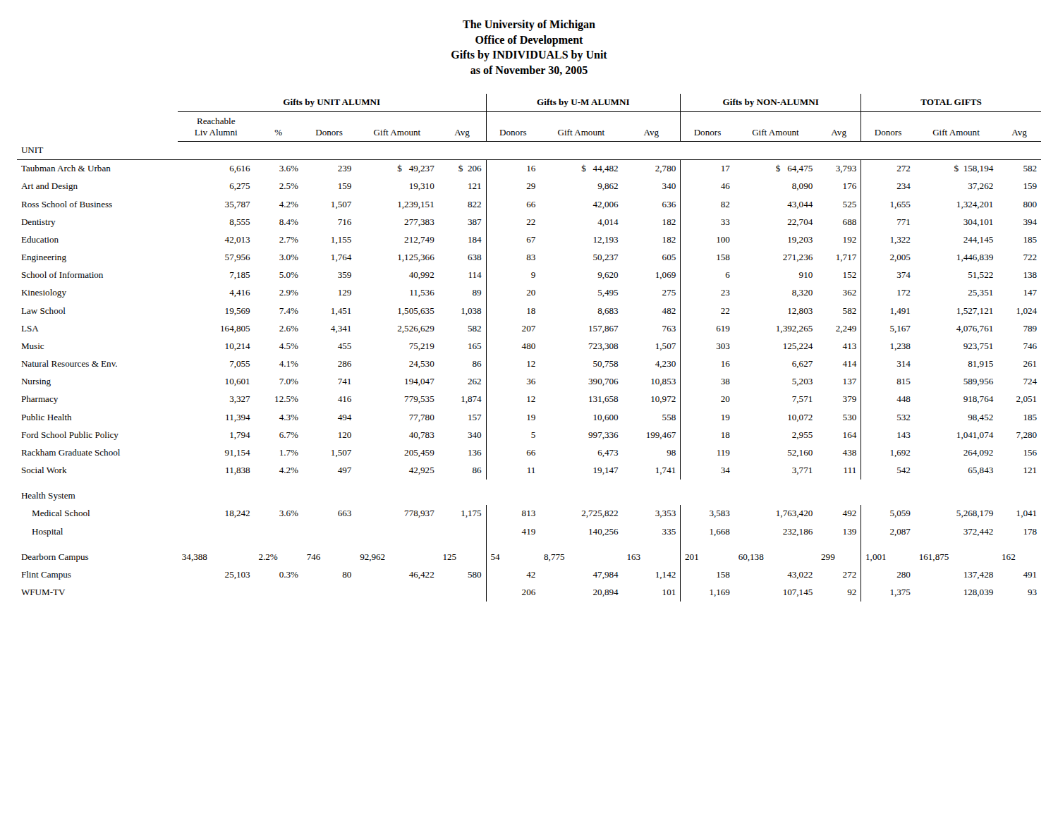The University of Michigan
Office of Development
Gifts by INDIVIDUALS by Unit
as of November 30, 2005
| | Gifts by UNIT ALUMNI | Gifts by U-M ALUMNI | Gifts by NON-ALUMNI | TOTAL GIFTS |
| --- | --- | --- | --- | --- |
| Reachable Liv Alumni | % | Donors | Gift Amount | Avg | Donors | Gift Amount | Avg | Donors | Gift Amount | Avg | Donors | Gift Amount | Avg |
| UNIT | |
| Taubman Arch & Urban | 6,616 | 3.6% | 239 | $ 49,237 | $ 206 | 16 | $ 44,482 | 2,780 | 17 | $ 64,475 | 3,793 | 272 | $ 158,194 | 582 |
| Art and Design | 6,275 | 2.5% | 159 | 19,310 | 121 | 29 | 9,862 | 340 | 46 | 8,090 | 176 | 234 | 37,262 | 159 |
| Ross School of Business | 35,787 | 4.2% | 1,507 | 1,239,151 | 822 | 66 | 42,006 | 636 | 82 | 43,044 | 525 | 1,655 | 1,324,201 | 800 |
| Dentistry | 8,555 | 8.4% | 716 | 277,383 | 387 | 22 | 4,014 | 182 | 33 | 22,704 | 688 | 771 | 304,101 | 394 |
| Education | 42,013 | 2.7% | 1,155 | 212,749 | 184 | 67 | 12,193 | 182 | 100 | 19,203 | 192 | 1,322 | 244,145 | 185 |
| Engineering | 57,956 | 3.0% | 1,764 | 1,125,366 | 638 | 83 | 50,237 | 605 | 158 | 271,236 | 1,717 | 2,005 | 1,446,839 | 722 |
| School of Information | 7,185 | 5.0% | 359 | 40,992 | 114 | 9 | 9,620 | 1,069 | 6 | 910 | 152 | 374 | 51,522 | 138 |
| Kinesiology | 4,416 | 2.9% | 129 | 11,536 | 89 | 20 | 5,495 | 275 | 23 | 8,320 | 362 | 172 | 25,351 | 147 |
| Law School | 19,569 | 7.4% | 1,451 | 1,505,635 | 1,038 | 18 | 8,683 | 482 | 22 | 12,803 | 582 | 1,491 | 1,527,121 | 1,024 |
| LSA | 164,805 | 2.6% | 4,341 | 2,526,629 | 582 | 207 | 157,867 | 763 | 619 | 1,392,265 | 2,249 | 5,167 | 4,076,761 | 789 |
| Music | 10,214 | 4.5% | 455 | 75,219 | 165 | 480 | 723,308 | 1,507 | 303 | 125,224 | 413 | 1,238 | 923,751 | 746 |
| Natural Resources & Env. | 7,055 | 4.1% | 286 | 24,530 | 86 | 12 | 50,758 | 4,230 | 16 | 6,627 | 414 | 314 | 81,915 | 261 |
| Nursing | 10,601 | 7.0% | 741 | 194,047 | 262 | 36 | 390,706 | 10,853 | 38 | 5,203 | 137 | 815 | 589,956 | 724 |
| Pharmacy | 3,327 | 12.5% | 416 | 779,535 | 1,874 | 12 | 131,658 | 10,972 | 20 | 7,571 | 379 | 448 | 918,764 | 2,051 |
| Public Health | 11,394 | 4.3% | 494 | 77,780 | 157 | 19 | 10,600 | 558 | 19 | 10,072 | 530 | 532 | 98,452 | 185 |
| Ford School Public Policy | 1,794 | 6.7% | 120 | 40,783 | 340 | 5 | 997,336 | 199,467 | 18 | 2,955 | 164 | 143 | 1,041,074 | 7,280 |
| Rackham Graduate School | 91,154 | 1.7% | 1,507 | 205,459 | 136 | 66 | 6,473 | 98 | 119 | 52,160 | 438 | 1,692 | 264,092 | 156 |
| Social Work | 11,838 | 4.2% | 497 | 42,925 | 86 | 11 | 19,147 | 1,741 | 34 | 3,771 | 111 | 542 | 65,843 | 121 |
| Health System | |
| Medical School | 18,242 | 3.6% | 663 | 778,937 | 1,175 | 813 | 2,725,822 | 3,353 | 3,583 | 1,763,420 | 492 | 5,059 | 5,268,179 | 1,041 |
| Hospital | | | | | | 419 | 140,256 | 335 | 1,668 | 232,186 | 139 | 2,087 | 372,442 | 178 |
| Dearborn Campus | 34,388 | 2.2% | 746 | 92,962 | 125 | 54 | 8,775 | 163 | 201 | 60,138 | 299 | 1,001 | 161,875 | 162 |
| Flint Campus | 25,103 | 0.3% | 80 | 46,422 | 580 | 42 | 47,984 | 1,142 | 158 | 43,022 | 272 | 280 | 137,428 | 491 |
| WFUM-TV | | | | | | 206 | 20,894 | 101 | 1,169 | 107,145 | 92 | 1,375 | 128,039 | 93 |